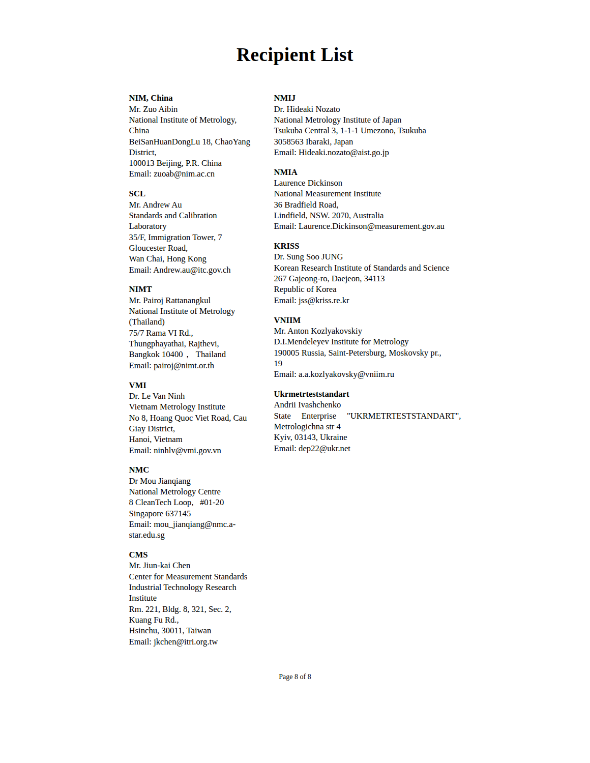Recipient List
NIM, China
Mr. Zuo Aibin
National Institute of Metrology, China
BeiSanHuanDongLu 18, ChaoYang District,
100013 Beijing, P.R. China
Email: zuoab@nim.ac.cn
SCL
Mr. Andrew Au
Standards and Calibration Laboratory
35/F, Immigration Tower, 7 Gloucester Road,
Wan Chai, Hong Kong
Email: Andrew.au@itc.gov.ch
NIMT
Mr. Pairoj Rattanangkul
National Institute of Metrology (Thailand)
75/7 Rama VI Rd., Thungphayathai, Rajthevi,
Bangkok 10400， Thailand
Email: pairoj@nimt.or.th
VMI
Dr. Le Van Ninh
Vietnam Metrology Institute
No 8, Hoang Quoc Viet Road, Cau Giay District,
Hanoi, Vietnam
Email: ninhlv@vmi.gov.vn
NMC
Dr Mou Jianqiang
National Metrology Centre
8 CleanTech Loop, #01-20
Singapore 637145
Email: mou_jianqiang@nmc.a-star.edu.sg
CMS
Mr. Jiun-kai Chen
Center for Measurement Standards
Industrial Technology Research Institute
Rm. 221, Bldg. 8, 321, Sec. 2, Kuang Fu Rd.,
Hsinchu, 30011, Taiwan
Email: jkchen@itri.org.tw
NMIJ
Dr. Hideaki Nozato
National Metrology Institute of Japan
Tsukuba Central 3, 1-1-1 Umezono, Tsukuba
3058563 Ibaraki, Japan
Email: Hideaki.nozato@aist.go.jp
NMIA
Laurence Dickinson
National Measurement Institute
36 Bradfield Road,
Lindfield, NSW. 2070, Australia
Email: Laurence.Dickinson@measurement.gov.au
KRISS
Dr. Sung Soo JUNG
Korean Research Institute of Standards and Science
267 Gajeong-ro, Daejeon, 34113
Republic of Korea
Email: jss@kriss.re.kr
VNIIM
Mr. Anton Kozlyakovskiy
D.I.Mendeleyev Institute for Metrology
190005 Russia, Saint-Petersburg, Moskovsky pr.,
19
Email: a.a.kozlyakovsky@vniim.ru
Ukrmetrteststandart
Andrii Ivashchenko
State Enterprise "UKRMETRTESTSTANDART",
Metrologichna str 4
Kyiv, 03143, Ukraine
Email: dep22@ukr.net
Page 8 of 8